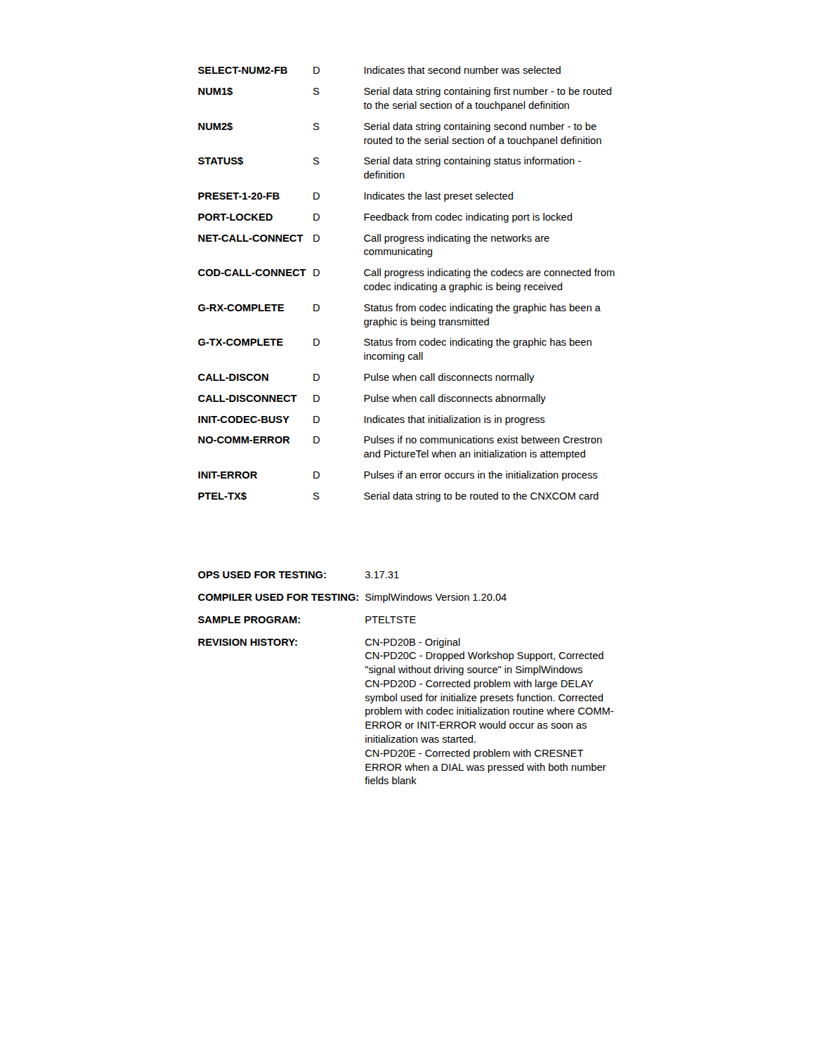| SELECT-NUM2-FB | D | Indicates that second number was selected |
| NUM1$ | S | Serial data string containing first number - to be routed to the serial section of a touchpanel definition |
| NUM2$ | S | Serial data string containing second number - to be routed to the serial section of a touchpanel definition |
| STATUS$ | S | Serial data string containing status information - definition |
| PRESET-1-20-FB | D | Indicates the last preset selected |
| PORT-LOCKED | D | Feedback from codec indicating port is locked |
| NET-CALL-CONNECT | D | Call progress indicating the networks are communicating |
| COD-CALL-CONNECT | D | Call progress indicating the codecs are connected from codec indicating a graphic is being received |
| G-RX-COMPLETE | D | Status from codec indicating the graphic has been a graphic is being transmitted |
| G-TX-COMPLETE | D | Status from codec indicating the graphic has been incoming call |
| CALL-DISCON | D | Pulse when call disconnects normally |
| CALL-DISCONNECT | D | Pulse when call disconnects abnormally |
| INIT-CODEC-BUSY | D | Indicates that initialization is in progress |
| NO-COMM-ERROR | D | Pulses if no communications exist between Crestron and PictureTel when an initialization is attempted |
| INIT-ERROR | D | Pulses if an error occurs in the initialization process |
| PTEL-TX$ | S | Serial data string to be routed to the CNXCOM card |
| OPS USED FOR TESTING: | 3.17.31 |
| COMPILER USED FOR TESTING: | SimplWindows Version 1.20.04 |
| SAMPLE PROGRAM: | PTELTSTE |
| REVISION HISTORY: | CN-PD20B - Original CN-PD20C - Dropped Workshop Support, Corrected "signal without driving source" in SimplWindows CN-PD20D - Corrected problem with large DELAY symbol used for initialize presets function. Corrected problem with codec initialization routine where COMM-ERROR or INIT-ERROR would occur as soon as initialization was started. CN-PD20E - Corrected problem with CRESNET ERROR when a DIAL was pressed with both number fields blank |